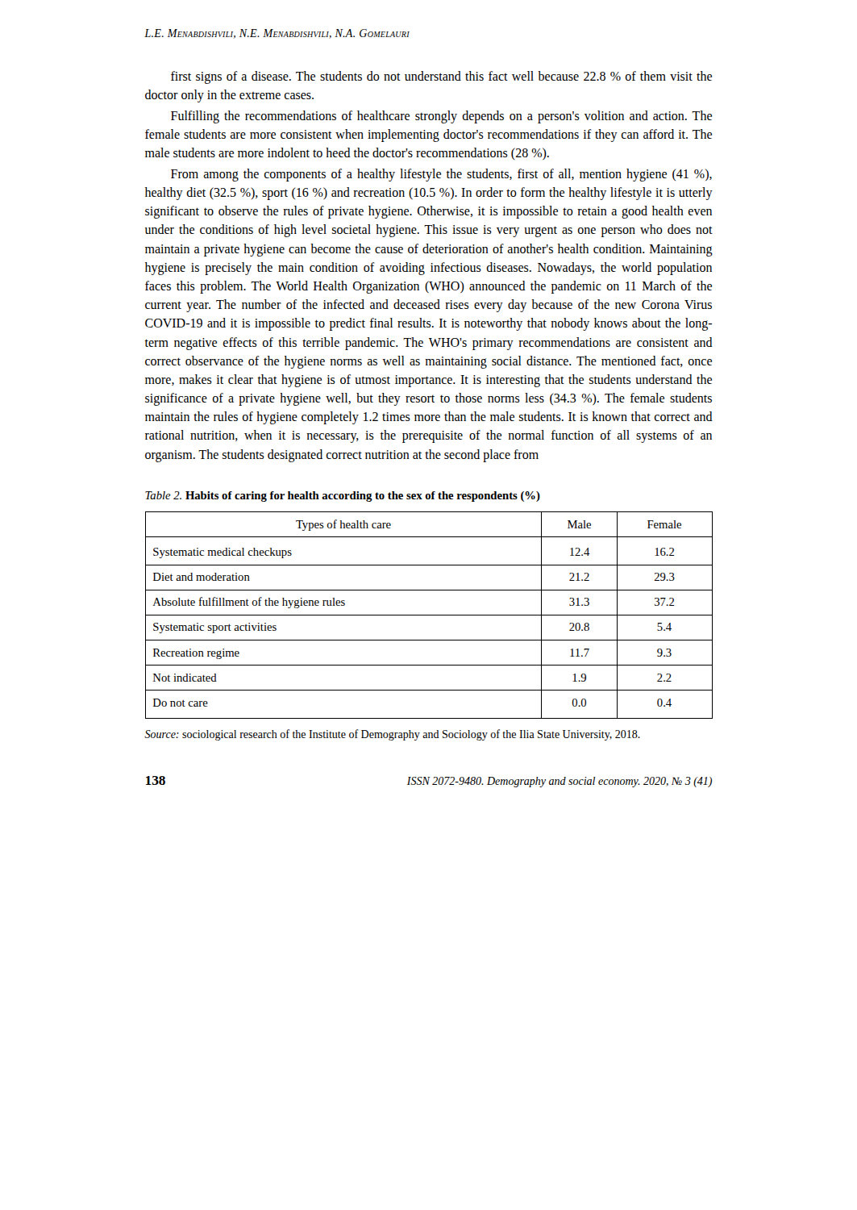L.E. Menabdishvili, N.E. Menabdishvili, N.A. Gomelauri
first signs of a disease. The students do not understand this fact well because 22.8 % of them visit the doctor only in the extreme cases.
Fulfilling the recommendations of healthcare strongly depends on a person's volition and action. The female students are more consistent when implementing doctor's recommendations if they can afford it. The male students are more indolent to heed the doctor's recommendations (28 %).
From among the components of a healthy lifestyle the students, first of all, mention hygiene (41 %), healthy diet (32.5 %), sport (16 %) and recreation (10.5 %). In order to form the healthy lifestyle it is utterly significant to observe the rules of private hygiene. Otherwise, it is impossible to retain a good health even under the conditions of high level societal hygiene. This issue is very urgent as one person who does not maintain a private hygiene can become the cause of deterioration of another's health condition. Maintaining hygiene is precisely the main condition of avoiding infectious diseases. Nowadays, the world population faces this problem. The World Health Organization (WHO) announced the pandemic on 11 March of the current year. The number of the infected and deceased rises every day because of the new Corona Virus COVID-19 and it is impossible to predict final results. It is noteworthy that nobody knows about the long-term negative effects of this terrible pandemic. The WHO's primary recommendations are consistent and correct observance of the hygiene norms as well as maintaining social distance. The mentioned fact, once more, makes it clear that hygiene is of utmost importance. It is interesting that the students understand the significance of a private hygiene well, but they resort to those norms less (34.3 %). The female students maintain the rules of hygiene completely 1.2 times more than the male students. It is known that correct and rational nutrition, when it is necessary, is the prerequisite of the normal function of all systems of an organism. The students designated correct nutrition at the second place from
Table 2. Habits of caring for health according to the sex of the respondents (%)
| Types of health care | Male | Female |
| --- | --- | --- |
| Systematic medical checkups | 12.4 | 16.2 |
| Diet and moderation | 21.2 | 29.3 |
| Absolute fulfillment of the hygiene rules | 31.3 | 37.2 |
| Systematic sport activities | 20.8 | 5.4 |
| Recreation regime | 11.7 | 9.3 |
| Not indicated | 1.9 | 2.2 |
| Do not care | 0.0 | 0.4 |
Source: sociological research of the Institute of Demography and Sociology of the Ilia State University, 2018.
138 ISSN 2072-9480. Demography and social economy. 2020, № 3 (41)